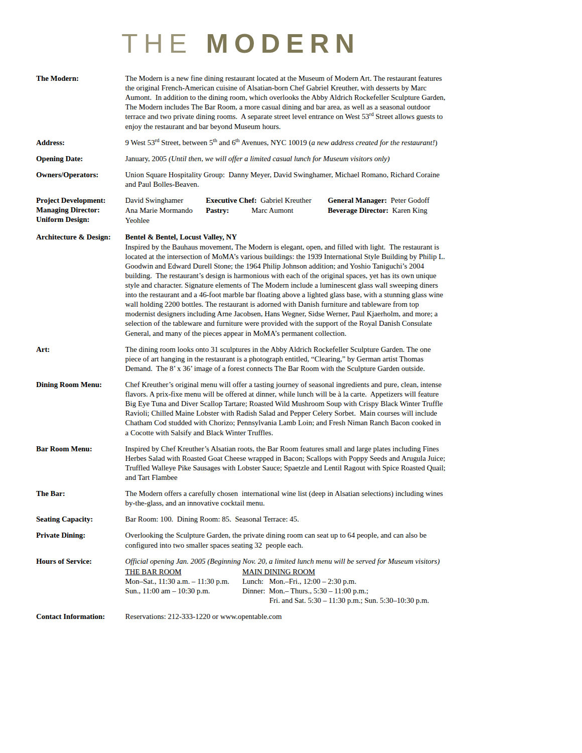THE MODERN
| The Modern: | The Modern is a new fine dining restaurant located at the Museum of Modern Art. The restaurant features the original French-American cuisine of Alsatian-born Chef Gabriel Kreuther, with desserts by Marc Aumont. In addition to the dining room, which overlooks the Abby Aldrich Rockefeller Sculpture Garden, The Modern includes The Bar Room, a more casual dining and bar area, as well as a seasonal outdoor terrace and two private dining rooms. A separate street level entrance on West 53 rd Street allows guests to enjoy the restaurant and bar beyond Museum hours. |
| Address: | 9 West 53 rd Street, between 5 th and 6 th Avenues, NYC 10019 ( a new address created for the restaurant! ) |
| Opening Date: | January, 2005 (Until then, we will offer a limited casual lunch for Museum visitors only) |
| Owners/Operators: | Union Square Hospitality Group: Danny Meyer, David Swinghamer, Michael Romano, Richard Coraine and Paul Bolles-Beaven. |
| Project Development: Managing Director: Uniform Design: | / David Swinghamer / Executive Chef: Gabriel Kreuther / General Manager: Peter Godoff / / Ana Marie Mormando / Pastry: Marc Aumont / Beverage Director: Karen King / / Yeohlee / / / |
| Architecture & Design: | Bentel & Bentel, Locust Valley, NY Inspired by the Bauhaus movement, The Modern is elegant, open, and filled with light. The restaurant is located at the intersection of MoMA’s various buildings: the 1939 International Style Building by Philip L. Goodwin and Edward Durell Stone; the 1964 Philip Johnson addition; and Yoshio Taniguchi’s 2004 building. The restaurant’s design is harmonious with each of the original spaces, yet has its own unique style and character. Signature elements of The Modern include a luminescent glass wall sweeping diners into the restaurant and a 46-foot marble bar floating above a lighted glass base, with a stunning glass wine wall holding 2200 bottles. The restaurant is adorned with Danish furniture and tableware from top modernist designers including Arne Jacobsen, Hans Wegner, Sidse Werner, Paul Kjaerholm, and more; a selection of the tableware and furniture were provided with the support of the Royal Danish Consulate General, and many of the pieces appear in MoMA’s permanent collection. |
| Art: | The dining room looks onto 31 sculptures in the Abby Aldrich Rockefeller Sculpture Garden. The one piece of art hanging in the restaurant is a photograph entitled, “Clearing,” by German artist Thomas Demand. The 8’ x 36’ image of a forest connects The Bar Room with the Sculpture Garden outside. |
| Dining Room Menu: | Chef Kreuther’s original menu will offer a tasting journey of seasonal ingredients and pure, clean, intense flavors. A prix-fixe menu will be offered at dinner, while lunch will be à la carte. Appetizers will feature Big Eye Tuna and Diver Scallop Tartare; Roasted Wild Mushroom Soup with Crispy Black Winter Truffle Ravioli; Chilled Maine Lobster with Radish Salad and Pepper Celery Sorbet. Main courses will include Chatham Cod studded with Chorizo; Pennsylvania Lamb Loin; and Fresh Niman Ranch Bacon cooked in a Cocotte with Salsify and Black Winter Truffles. |
| Bar Room Menu: | Inspired by Chef Kreuther’s Alsatian roots, the Bar Room features small and large plates including Fines Herbes Salad with Roasted Goat Cheese wrapped in Bacon; Scallops with Poppy Seeds and Arugula Juice; Truffled Walleye Pike Sausages with Lobster Sauce; Spaetzle and Lentil Ragout with Spice Roasted Quail; and Tart Flambee |
| The Bar: | The Modern offers a carefully chosen international wine list (deep in Alsatian selections) including wines by-the-glass, and an innovative cocktail menu. |
| Seating Capacity: | Bar Room: 100. Dining Room: 85. Seasonal Terrace: 45. |
| Private Dining: | Overlooking the Sculpture Garden, the private dining room can seat up to 64 people, and can also be configured into two smaller spaces seating 32 people each. |
| Hours of Service: | Official opening Jan. 2005 (Beginning Nov. 20, a limited lunch menu will be served for Museum visitors) / THE BAR ROOM / MAIN DINING ROOM / / Mon–Sat., 11:30 a.m. – 11:30 p.m. / Lunch: Mon.–Fri., 12:00 – 2:30 p.m. / / Sun., 11:00 am – 10:30 p.m. / Dinner: Mon.– Thurs., 5:30 – 11:00 p.m.; / / / Fri. and Sat. 5:30 – 11:30 p.m.; Sun. 5:30–10:30 p.m. / |
| Contact Information: | Reservations: 212-333-1220 or www.opentable.com |